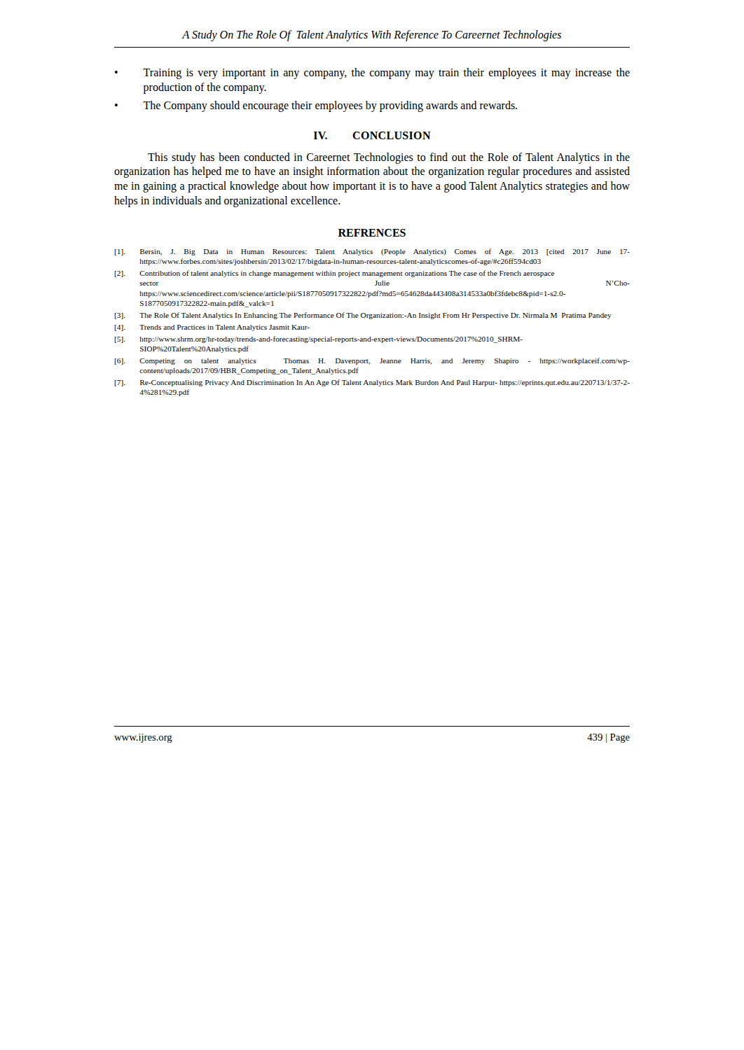A Study On The Role Of Talent Analytics With Reference To Careernet Technologies
Training is very important in any company, the company may train their employees it may increase the production of the company.
The Company should encourage their employees by providing awards and rewards.
IV. CONCLUSION
This study has been conducted in Careernet Technologies to find out the Role of Talent Analytics in the organization has helped me to have an insight information about the organization regular procedures and assisted me in gaining a practical knowledge about how important it is to have a good Talent Analytics strategies and how helps in individuals and organizational excellence.
REFRENCES
Bersin, J. Big Data in Human Resources: Talent Analytics (People Analytics) Comes of Age. 2013 [cited 2017 June 17- https://www.forbes.com/sites/joshbersin/2013/02/17/bigdata-in-human-resources-talent-analyticscomes-of-age/#c26ff594cd03
Contribution of talent analytics in change management within project management organizations The case of the French aerospace sector Julie N’Cho- https://www.sciencedirect.com/science/article/pii/S1877050917322822/pdf?md5=654628da443408a314533a0bf3fdebc8&pid=1-s2.0-S1877050917322822-main.pdf&_valck=1
The Role Of Talent Analytics In Enhancing The Performance Of The Organization:-An Insight From Hr Perspective Dr. Nirmala M Pratima Pandey
Trends and Practices in Talent Analytics Jasmit Kaur-
http://www.shrm.org/hr-today/trends-and-forecasting/special-reports-and-expert-views/Documents/2017%2010_SHRM-SIOP%20Talent%20Analytics.pdf
Competing on talent analytics Thomas H. Davenport, Jeanne Harris, and Jeremy Shapiro - https://workplaceif.com/wp-content/uploads/2017/09/HBR_Competing_on_Talent_Analytics.pdf
Re-Conceptualising Privacy And Discrimination In An Age Of Talent Analytics Mark Burdon And Paul Harpur- https://eprints.qut.edu.au/220713/1/37-2-4%281%29.pdf
www.ijres.org 439 | Page